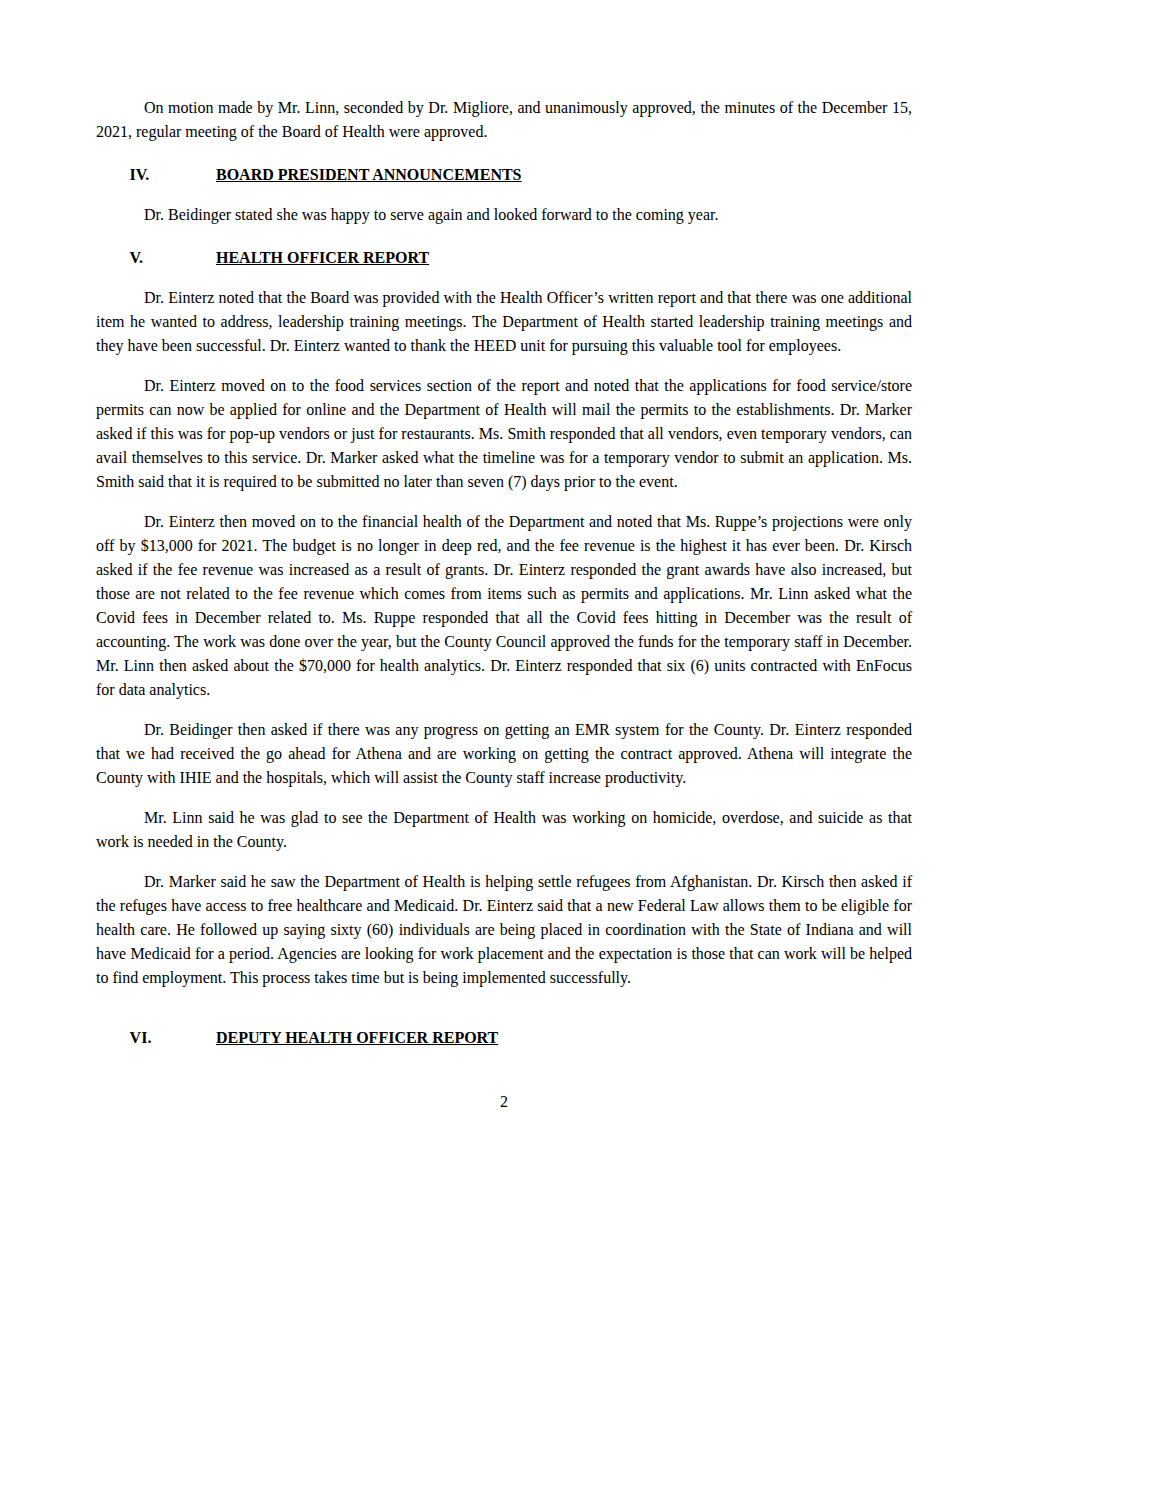On motion made by Mr. Linn, seconded by Dr. Migliore, and unanimously approved, the minutes of the December 15, 2021, regular meeting of the Board of Health were approved.
IV. BOARD PRESIDENT ANNOUNCEMENTS
Dr. Beidinger stated she was happy to serve again and looked forward to the coming year.
V. HEALTH OFFICER REPORT
Dr. Einterz noted that the Board was provided with the Health Officer’s written report and that there was one additional item he wanted to address, leadership training meetings. The Department of Health started leadership training meetings and they have been successful. Dr. Einterz wanted to thank the HEED unit for pursuing this valuable tool for employees.
Dr. Einterz moved on to the food services section of the report and noted that the applications for food service/store permits can now be applied for online and the Department of Health will mail the permits to the establishments. Dr. Marker asked if this was for pop-up vendors or just for restaurants. Ms. Smith responded that all vendors, even temporary vendors, can avail themselves to this service. Dr. Marker asked what the timeline was for a temporary vendor to submit an application. Ms. Smith said that it is required to be submitted no later than seven (7) days prior to the event.
Dr. Einterz then moved on to the financial health of the Department and noted that Ms. Ruppe’s projections were only off by $13,000 for 2021. The budget is no longer in deep red, and the fee revenue is the highest it has ever been. Dr. Kirsch asked if the fee revenue was increased as a result of grants. Dr. Einterz responded the grant awards have also increased, but those are not related to the fee revenue which comes from items such as permits and applications. Mr. Linn asked what the Covid fees in December related to. Ms. Ruppe responded that all the Covid fees hitting in December was the result of accounting. The work was done over the year, but the County Council approved the funds for the temporary staff in December. Mr. Linn then asked about the $70,000 for health analytics. Dr. Einterz responded that six (6) units contracted with EnFocus for data analytics.
Dr. Beidinger then asked if there was any progress on getting an EMR system for the County. Dr. Einterz responded that we had received the go ahead for Athena and are working on getting the contract approved. Athena will integrate the County with IHIE and the hospitals, which will assist the County staff increase productivity.
Mr. Linn said he was glad to see the Department of Health was working on homicide, overdose, and suicide as that work is needed in the County.
Dr. Marker said he saw the Department of Health is helping settle refugees from Afghanistan. Dr. Kirsch then asked if the refuges have access to free healthcare and Medicaid. Dr. Einterz said that a new Federal Law allows them to be eligible for health care. He followed up saying sixty (60) individuals are being placed in coordination with the State of Indiana and will have Medicaid for a period. Agencies are looking for work placement and the expectation is those that can work will be helped to find employment. This process takes time but is being implemented successfully.
VI. DEPUTY HEALTH OFFICER REPORT
2